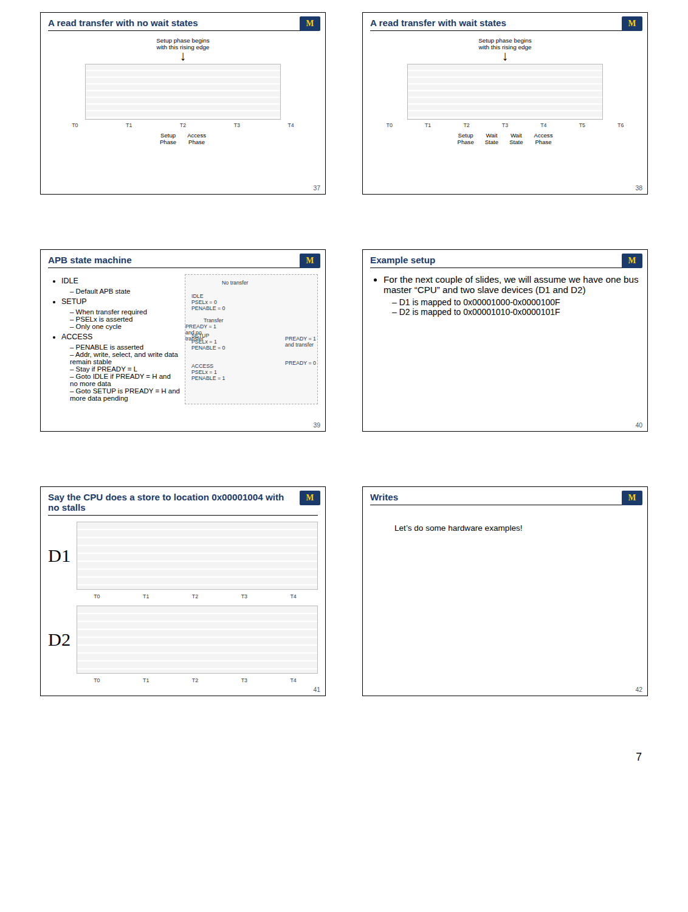M
A read transfer with no wait states
Setup phase begins
with this rising edge
↓
T0 T1 T2 T3 T4
Setup
Phase
Access
Phase
37
M
A read transfer with wait states
Setup phase begins
with this rising edge
↓
T0 T1 T2 T3 T4 T5 T6
Setup
Phase
Wait
State
Wait
State
Access
Phase
38
M
APB state machine
IDLE
Default APB state
SETUP
When transfer required
PSELx is asserted
Only one cycle
ACCESS
PENABLE is asserted
Addr, write, select, and write data remain stable
Stay if PREADY = L
Goto IDLE if PREADY = H and no more data
Goto SETUP is PREADY = H and more data pending
No transfer IDLE
PSELx = 0
PENABLE = 0 Transfer SETUP
PSELx = 1
PENABLE = 0 PREADY = 1
and no
transfer PREADY = 1
and transfer ACCESS
PSELx = 1
PENABLE = 1 PREADY = 0
39
M
Example setup
For the next couple of slides, we will assume we have one bus master “CPU” and two slave devices (D1 and D2)
D1 is mapped to 0x00001000-0x0000100F
D2 is mapped to 0x00001010-0x0000101F
40
M
Say the CPU does a store to location 0x00001004 with no stalls
D1
T0 T1 T2 T3 T4
D2
T0 T1 T2 T3 T4
41
M
Writes
Let’s do some hardware examples!
42
7